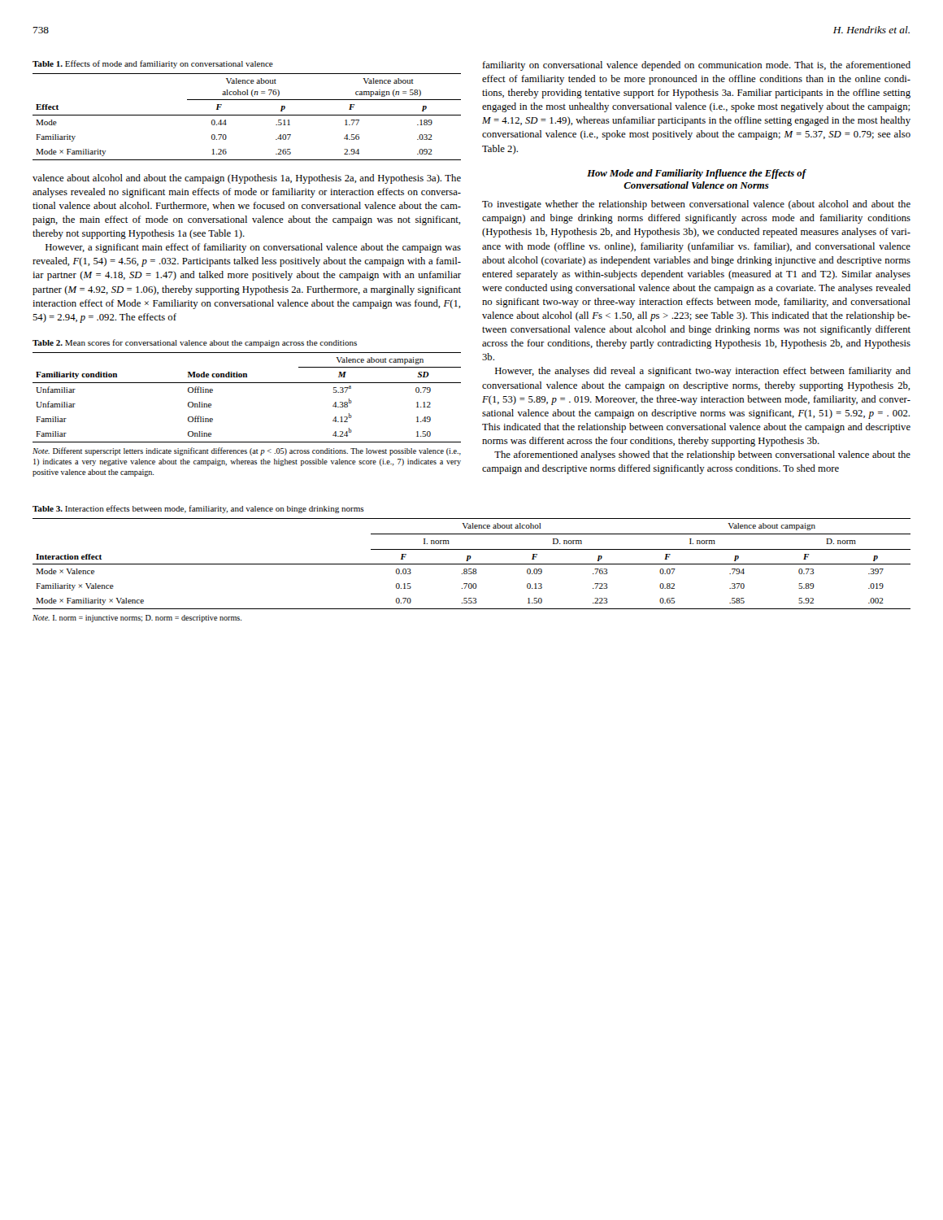738
H. Hendriks et al.
Table 1. Effects of mode and familiarity on conversational valence
| | Valence about alcohol ( n = 76) | Valence about campaign ( n = 58) |
| Effect | F | p | F | p |
| Mode | 0.44 | .511 | 1.77 | .189 |
| Familiarity | 0.70 | .407 | 4.56 | .032 |
| Mode × Familiarity | 1.26 | .265 | 2.94 | .092 |
valence about alcohol and about the campaign (Hypothesis 1a, Hypothesis 2a, and Hypothesis 3a). The analyses revealed no significant main effects of mode or familiarity or interaction effects on conversational valence about alcohol. Furthermore, when we focused on conversational valence about the campaign, the main effect of mode on conversational valence about the campaign was not significant, thereby not supporting Hypothesis 1a (see Table 1).
However, a significant main effect of familiarity on conversational valence about the campaign was revealed, F(1, 54) = 4.56, p = .032. Participants talked less positively about the campaign with a familiar partner (M = 4.18, SD = 1.47) and talked more positively about the campaign with an unfamiliar partner (M = 4.92, SD = 1.06), thereby supporting Hypothesis 2a. Furthermore, a marginally significant interaction effect of Mode × Familiarity on conversational valence about the campaign was found, F(1, 54) = 2.94, p = .092. The effects of
Table 2. Mean scores for conversational valence about the campaign across the conditions
| | Valence about campaign |
| Familiarity condition | Mode condition | M | SD |
| Unfamiliar | Offline | 5.37 a | 0.79 |
| Unfamiliar | Online | 4.38 b | 1.12 |
| Familiar | Offline | 4.12 b | 1.49 |
| Familiar | Online | 4.24 b | 1.50 |
Note. Different superscript letters indicate significant differences (at p < .05) across conditions. The lowest possible valence (i.e., 1) indicates a very negative valence about the campaign, whereas the highest possible valence score (i.e., 7) indicates a very positive valence about the campaign.
familiarity on conversational valence depended on communication mode. That is, the aforementioned effect of familiarity tended to be more pronounced in the offline conditions than in the online conditions, thereby providing tentative support for Hypothesis 3a. Familiar participants in the offline setting engaged in the most unhealthy conversational valence (i.e., spoke most negatively about the campaign; M = 4.12, SD = 1.49), whereas unfamiliar participants in the offline setting engaged in the most healthy conversational valence (i.e., spoke most positively about the campaign; M = 5.37, SD = 0.79; see also Table 2).
How Mode and Familiarity Influence the Effects of
Conversational Valence on Norms
To investigate whether the relationship between conversational valence (about alcohol and about the campaign) and binge drinking norms differed significantly across mode and familiarity conditions (Hypothesis 1b, Hypothesis 2b, and Hypothesis 3b), we conducted repeated measures analyses of variance with mode (offline vs. online), familiarity (unfamiliar vs. familiar), and conversational valence about alcohol (covariate) as independent variables and binge drinking injunctive and descriptive norms entered separately as within-subjects dependent variables (measured at T1 and T2). Similar analyses were conducted using conversational valence about the campaign as a covariate. The analyses revealed no significant two-way or three-way interaction effects between mode, familiarity, and conversational valence about alcohol (all Fs < 1.50, all ps > .223; see Table 3). This indicated that the relationship between conversational valence about alcohol and binge drinking norms was not significantly different across the four conditions, thereby partly contradicting Hypothesis 1b, Hypothesis 2b, and Hypothesis 3b.
However, the analyses did reveal a significant two-way interaction effect between familiarity and conversational valence about the campaign on descriptive norms, thereby supporting Hypothesis 2b, F(1, 53) = 5.89, p = . 019. Moreover, the three-way interaction between mode, familiarity, and conversational valence about the campaign on descriptive norms was significant, F(1, 51) = 5.92, p = . 002. This indicated that the relationship between conversational valence about the campaign and descriptive norms was different across the four conditions, thereby supporting Hypothesis 3b.
The aforementioned analyses showed that the relationship between conversational valence about the campaign and descriptive norms differed significantly across conditions. To shed more
Table 3. Interaction effects between mode, familiarity, and valence on binge drinking norms
| | Valence about alcohol | Valence about campaign |
| | I. norm | D. norm | I. norm | D. norm |
| Interaction effect | F | p | F | p | F | p | F | p |
| Mode × Valence | 0.03 | .858 | 0.09 | .763 | 0.07 | .794 | 0.73 | .397 |
| Familiarity × Valence | 0.15 | .700 | 0.13 | .723 | 0.82 | .370 | 5.89 | .019 |
| Mode × Familiarity × Valence | 0.70 | .553 | 1.50 | .223 | 0.65 | .585 | 5.92 | .002 |
Note. I. norm = injunctive norms; D. norm = descriptive norms.